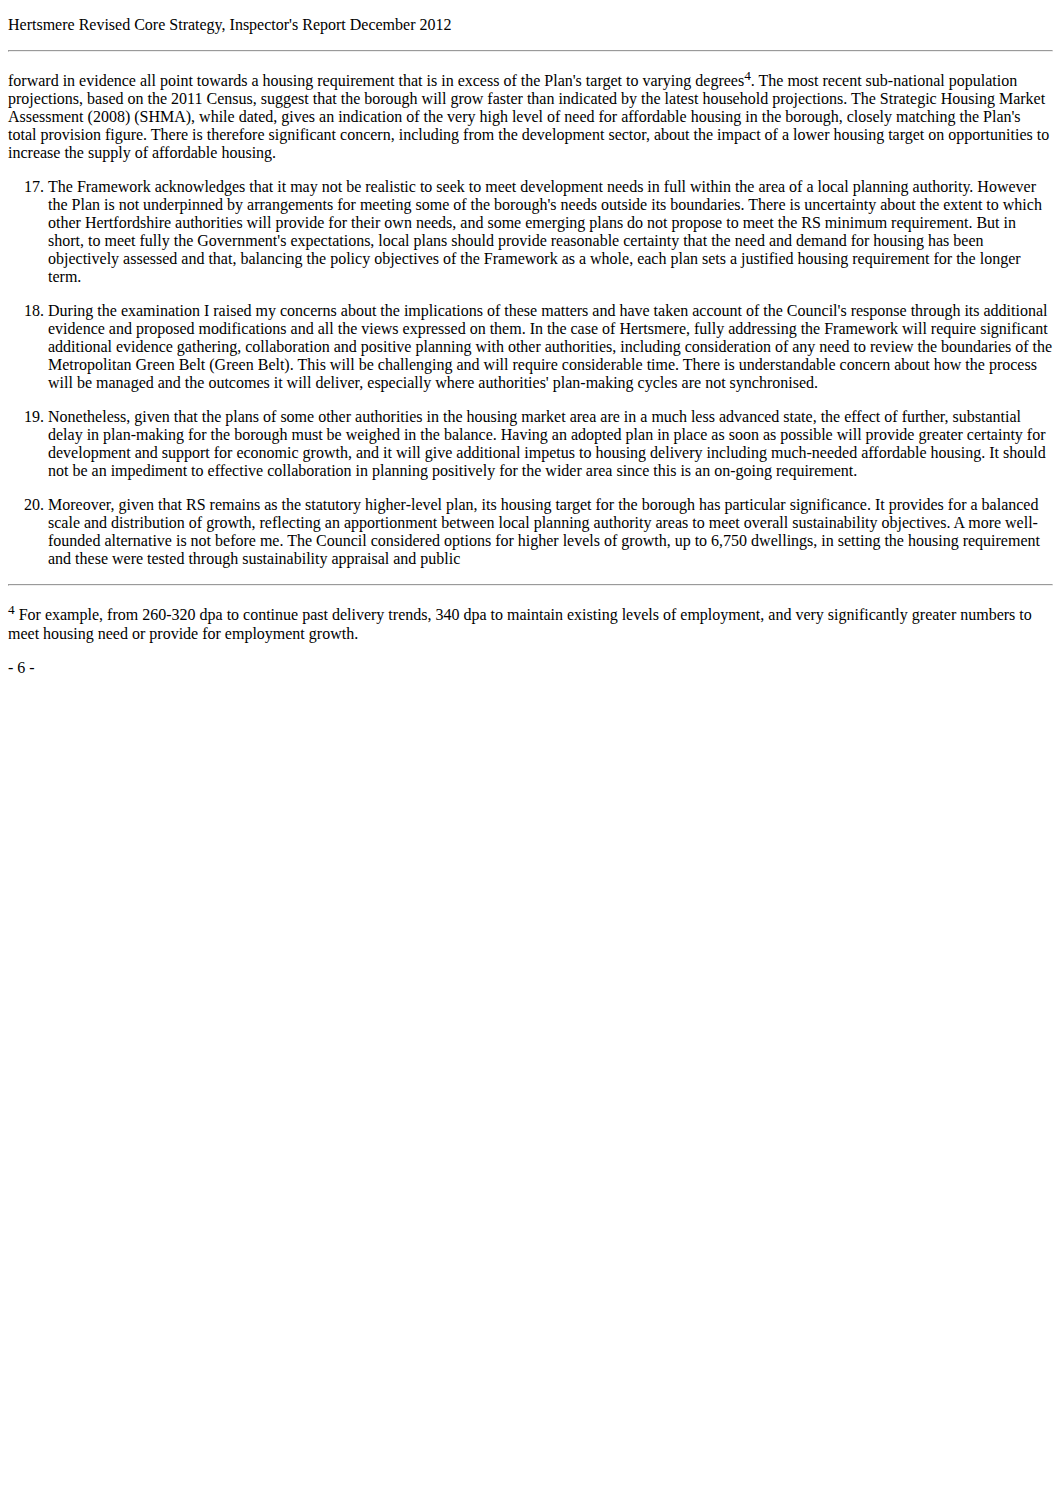Hertsmere Revised Core Strategy, Inspector's Report December 2012
forward in evidence all point towards a housing requirement that is in excess of the Plan's target to varying degrees4. The most recent sub-national population projections, based on the 2011 Census, suggest that the borough will grow faster than indicated by the latest household projections. The Strategic Housing Market Assessment (2008) (SHMA), while dated, gives an indication of the very high level of need for affordable housing in the borough, closely matching the Plan's total provision figure. There is therefore significant concern, including from the development sector, about the impact of a lower housing target on opportunities to increase the supply of affordable housing.
The Framework acknowledges that it may not be realistic to seek to meet development needs in full within the area of a local planning authority. However the Plan is not underpinned by arrangements for meeting some of the borough's needs outside its boundaries. There is uncertainty about the extent to which other Hertfordshire authorities will provide for their own needs, and some emerging plans do not propose to meet the RS minimum requirement. But in short, to meet fully the Government's expectations, local plans should provide reasonable certainty that the need and demand for housing has been objectively assessed and that, balancing the policy objectives of the Framework as a whole, each plan sets a justified housing requirement for the longer term.
During the examination I raised my concerns about the implications of these matters and have taken account of the Council's response through its additional evidence and proposed modifications and all the views expressed on them. In the case of Hertsmere, fully addressing the Framework will require significant additional evidence gathering, collaboration and positive planning with other authorities, including consideration of any need to review the boundaries of the Metropolitan Green Belt (Green Belt). This will be challenging and will require considerable time. There is understandable concern about how the process will be managed and the outcomes it will deliver, especially where authorities' plan-making cycles are not synchronised.
Nonetheless, given that the plans of some other authorities in the housing market area are in a much less advanced state, the effect of further, substantial delay in plan-making for the borough must be weighed in the balance. Having an adopted plan in place as soon as possible will provide greater certainty for development and support for economic growth, and it will give additional impetus to housing delivery including much-needed affordable housing. It should not be an impediment to effective collaboration in planning positively for the wider area since this is an on-going requirement.
Moreover, given that RS remains as the statutory higher-level plan, its housing target for the borough has particular significance. It provides for a balanced scale and distribution of growth, reflecting an apportionment between local planning authority areas to meet overall sustainability objectives. A more well-founded alternative is not before me. The Council considered options for higher levels of growth, up to 6,750 dwellings, in setting the housing requirement and these were tested through sustainability appraisal and public
4 For example, from 260-320 dpa to continue past delivery trends, 340 dpa to maintain existing levels of employment, and very significantly greater numbers to meet housing need or provide for employment growth.
- 6 -